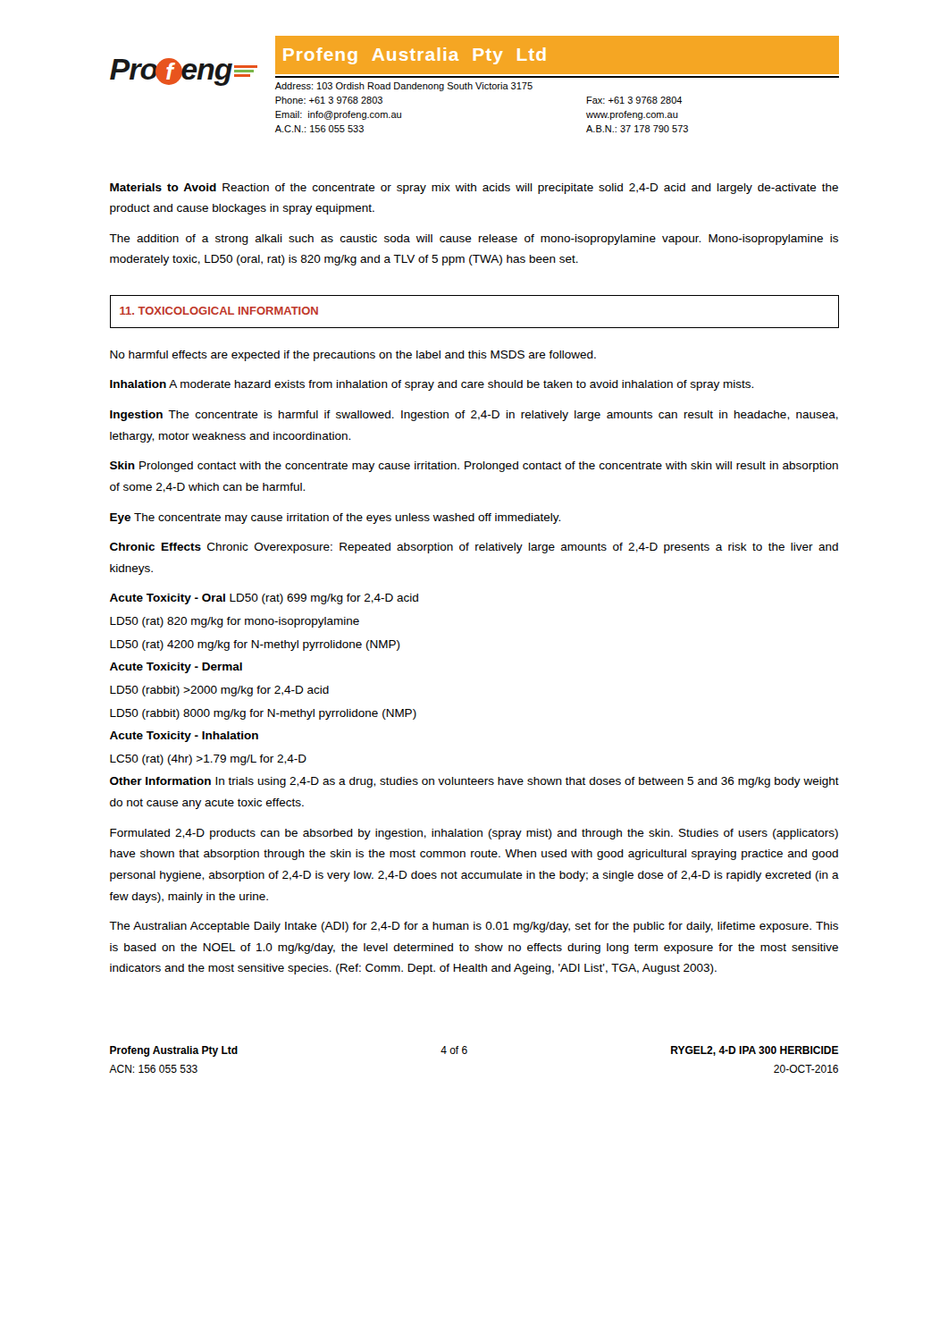Pro feng
Profeng Australia Pty Ltd
| Address: 103 Ordish Road Dandenong South Victoria 3175 |
| Phone: +61 3 9768 2803 | Fax: +61 3 9768 2804 |
| Email: info@profeng.com.au | www.profeng.com.au |
| A.C.N.: 156 055 533 | A.B.N.: 37 178 790 573 |
Materials to Avoid Reaction of the concentrate or spray mix with acids will precipitate solid 2,4-D acid and largely de-activate the product and cause blockages in spray equipment.
The addition of a strong alkali such as caustic soda will cause release of mono-isopropylamine vapour. Mono-isopropylamine is moderately toxic, LD50 (oral, rat) is 820 mg/kg and a TLV of 5 ppm (TWA) has been set.
11. TOXICOLOGICAL INFORMATION
No harmful effects are expected if the precautions on the label and this MSDS are followed.
Inhalation A moderate hazard exists from inhalation of spray and care should be taken to avoid inhalation of spray mists.
Ingestion The concentrate is harmful if swallowed. Ingestion of 2,4-D in relatively large amounts can result in headache, nausea, lethargy, motor weakness and incoordination.
Skin Prolonged contact with the concentrate may cause irritation. Prolonged contact of the concentrate with skin will result in absorption of some 2,4-D which can be harmful.
Eye The concentrate may cause irritation of the eyes unless washed off immediately.
Chronic Effects Chronic Overexposure: Repeated absorption of relatively large amounts of 2,4-D presents a risk to the liver and kidneys.
Acute Toxicity - Oral LD50 (rat) 699 mg/kg for 2,4-D acid
LD50 (rat) 820 mg/kg for mono-isopropylamine
LD50 (rat) 4200 mg/kg for N-methyl pyrrolidone (NMP)
Acute Toxicity - Dermal
LD50 (rabbit) >2000 mg/kg for 2,4-D acid
LD50 (rabbit) 8000 mg/kg for N-methyl pyrrolidone (NMP)
Acute Toxicity - Inhalation
LC50 (rat) (4hr) >1.79 mg/L for 2,4-D
Other Information In trials using 2,4-D as a drug, studies on volunteers have shown that doses of between 5 and 36 mg/kg body weight do not cause any acute toxic effects.
Formulated 2,4-D products can be absorbed by ingestion, inhalation (spray mist) and through the skin. Studies of users (applicators) have shown that absorption through the skin is the most common route. When used with good agricultural spraying practice and good personal hygiene, absorption of 2,4-D is very low. 2,4-D does not accumulate in the body; a single dose of 2,4-D is rapidly excreted (in a few days), mainly in the urine.
The Australian Acceptable Daily Intake (ADI) for 2,4-D for a human is 0.01 mg/kg/day, set for the public for daily, lifetime exposure. This is based on the NOEL of 1.0 mg/kg/day, the level determined to show no effects during long term exposure for the most sensitive indicators and the most sensitive species. (Ref: Comm. Dept. of Health and Ageing, 'ADI List', TGA, August 2003).
Profeng Australia Pty Ltd
ACN: 156 055 533
4 of 6
RYGEL2, 4-D IPA 300 HERBICIDE
20-OCT-2016